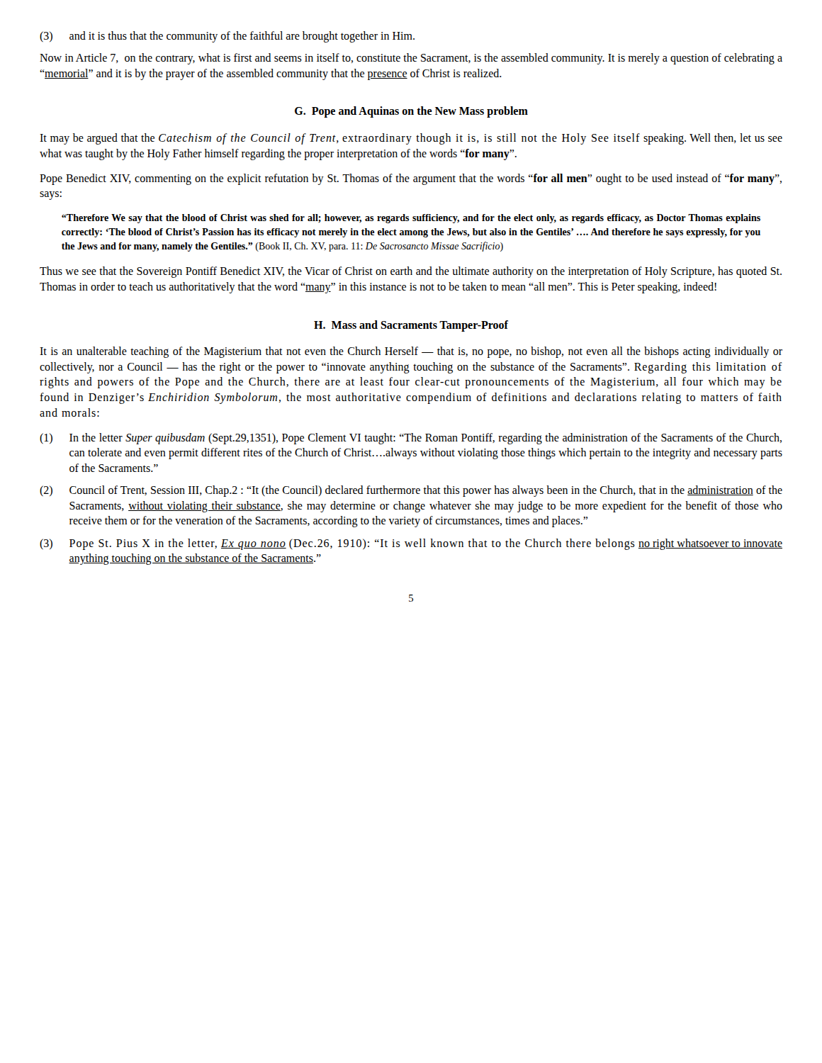(3)
and it is thus that the community of the faithful are brought together in Him.
Now in Article 7, on the contrary, what is first and seems in itself to, constitute the Sacrament, is the assembled community. It is merely a question of celebrating a “memorial” and it is by the prayer of the assembled community that the presence of Christ is realized.
G. Pope and Aquinas on the New Mass problem
It may be argued that the Catechism of the Council of Trent, extraordinary though it is, is still not the Holy See itself speaking. Well then, let us see what was taught by the Holy Father himself regarding the proper interpretation of the words “for many”.
Pope Benedict XIV, commenting on the explicit refutation by St. Thomas of the argument that the words “for all men” ought to be used instead of “for many”, says:
“Therefore We say that the blood of Christ was shed for all; however, as regards sufficiency, and for the elect only, as regards efficacy, as Doctor Thomas explains correctly: ‘The blood of Christ’s Passion has its efficacy not merely in the elect among the Jews, but also in the Gentiles’ …. And therefore he says expressly, for you the Jews and for many, namely the Gentiles.” (Book II, Ch. XV, para. 11: De Sacrosancto Missae Sacrificio)
Thus we see that the Sovereign Pontiff Benedict XIV, the Vicar of Christ on earth and the ultimate authority on the interpretation of Holy Scripture, has quoted St. Thomas in order to teach us authoritatively that the word “many” in this instance is not to be taken to mean “all men”. This is Peter speaking, indeed!
H. Mass and Sacraments Tamper-Proof
It is an unalterable teaching of the Magisterium that not even the Church Herself — that is, no pope, no bishop, not even all the bishops acting individually or collectively, nor a Council — has the right or the power to “innovate anything touching on the substance of the Sacraments”. Regarding this limitation of rights and powers of the Pope and the Church, there are at least four clear-cut pronouncements of the Magisterium, all four which may be found in Denziger’s Enchiridion Symbolorum, the most authoritative compendium of definitions and declarations relating to matters of faith and morals:
(1)
In the letter Super quibusdam (Sept.29,1351), Pope Clement VI taught: “The Roman Pontiff, regarding the administration of the Sacraments of the Church, can tolerate and even permit different rites of the Church of Christ….always without violating those things which pertain to the integrity and necessary parts of the Sacraments.”
(2)
Council of Trent, Session III, Chap.2 : “It (the Council) declared furthermore that this power has always been in the Church, that in the administration of the Sacraments, without violating their substance, she may determine or change whatever she may judge to be more expedient for the benefit of those who receive them or for the veneration of the Sacraments, according to the variety of circumstances, times and places.”
(3)
Pope St. Pius X in the letter, Ex quo nono (Dec.26, 1910): “It is well known that to the Church there belongs no right whatsoever to innovate anything touching on the substance of the Sacraments.”
5